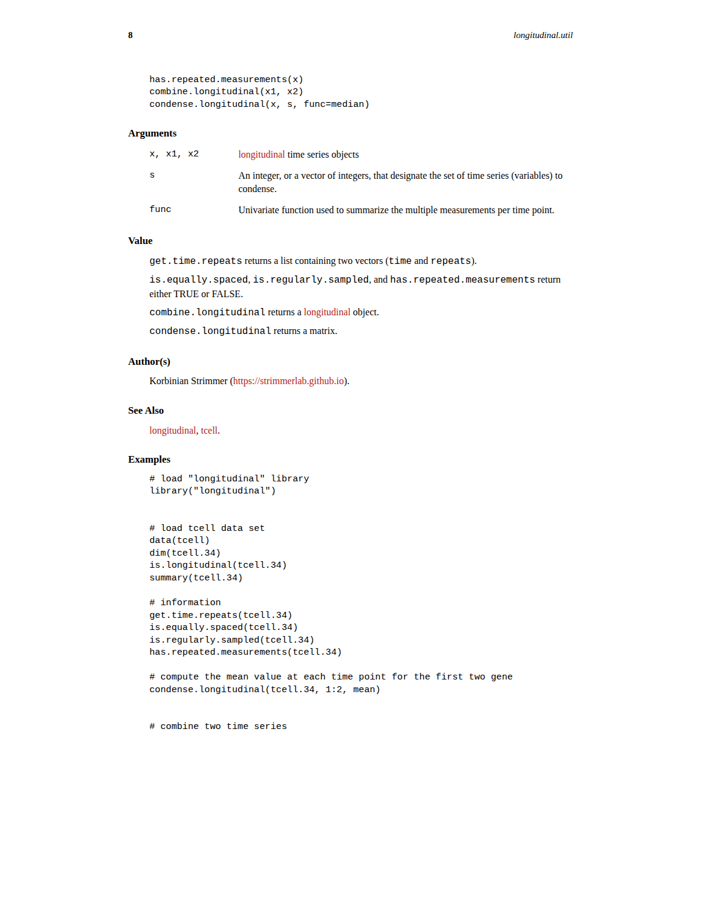8 longitudinal.util
has.repeated.measurements(x)
combine.longitudinal(x1, x2)
condense.longitudinal(x, s, func=median)
Arguments
x, x1, x2
longitudinal time series objects
s
An integer, or a vector of integers, that designate the set of time series (variables) to condense.
func
Univariate function used to summarize the multiple measurements per time point.
Value
get.time.repeats returns a list containing two vectors (time and repeats).
is.equally.spaced, is.regularly.sampled, and has.repeated.measurements return either TRUE or FALSE.
combine.longitudinal returns a longitudinal object.
condense.longitudinal returns a matrix.
Author(s)
Korbinian Strimmer (https://strimmerlab.github.io).
See Also
longitudinal, tcell.
Examples
# load "longitudinal" library
library("longitudinal")


# load tcell data set
data(tcell)
dim(tcell.34)
is.longitudinal(tcell.34)
summary(tcell.34)

# information
get.time.repeats(tcell.34)
is.equally.spaced(tcell.34)
is.regularly.sampled(tcell.34)
has.repeated.measurements(tcell.34)

# compute the mean value at each time point for the first two gene
condense.longitudinal(tcell.34, 1:2, mean)


# combine two time series